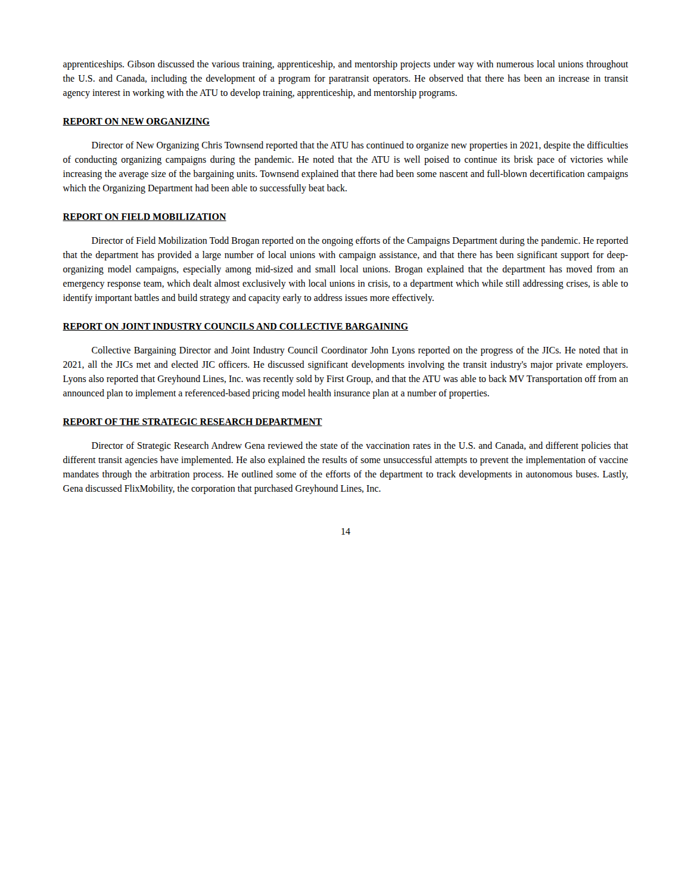apprenticeships. Gibson discussed the various training, apprenticeship, and mentorship projects under way with numerous local unions throughout the U.S. and Canada, including the development of a program for paratransit operators. He observed that there has been an increase in transit agency interest in working with the ATU to develop training, apprenticeship, and mentorship programs.
REPORT ON NEW ORGANIZING
Director of New Organizing Chris Townsend reported that the ATU has continued to organize new properties in 2021, despite the difficulties of conducting organizing campaigns during the pandemic. He noted that the ATU is well poised to continue its brisk pace of victories while increasing the average size of the bargaining units. Townsend explained that there had been some nascent and full-blown decertification campaigns which the Organizing Department had been able to successfully beat back.
REPORT ON FIELD MOBILIZATION
Director of Field Mobilization Todd Brogan reported on the ongoing efforts of the Campaigns Department during the pandemic. He reported that the department has provided a large number of local unions with campaign assistance, and that there has been significant support for deep-organizing model campaigns, especially among mid-sized and small local unions. Brogan explained that the department has moved from an emergency response team, which dealt almost exclusively with local unions in crisis, to a department which while still addressing crises, is able to identify important battles and build strategy and capacity early to address issues more effectively.
REPORT ON JOINT INDUSTRY COUNCILS AND COLLECTIVE BARGAINING
Collective Bargaining Director and Joint Industry Council Coordinator John Lyons reported on the progress of the JICs. He noted that in 2021, all the JICs met and elected JIC officers. He discussed significant developments involving the transit industry's major private employers. Lyons also reported that Greyhound Lines, Inc. was recently sold by First Group, and that the ATU was able to back MV Transportation off from an announced plan to implement a referenced-based pricing model health insurance plan at a number of properties.
REPORT OF THE STRATEGIC RESEARCH DEPARTMENT
Director of Strategic Research Andrew Gena reviewed the state of the vaccination rates in the U.S. and Canada, and different policies that different transit agencies have implemented. He also explained the results of some unsuccessful attempts to prevent the implementation of vaccine mandates through the arbitration process. He outlined some of the efforts of the department to track developments in autonomous buses. Lastly, Gena discussed FlixMobility, the corporation that purchased Greyhound Lines, Inc.
14